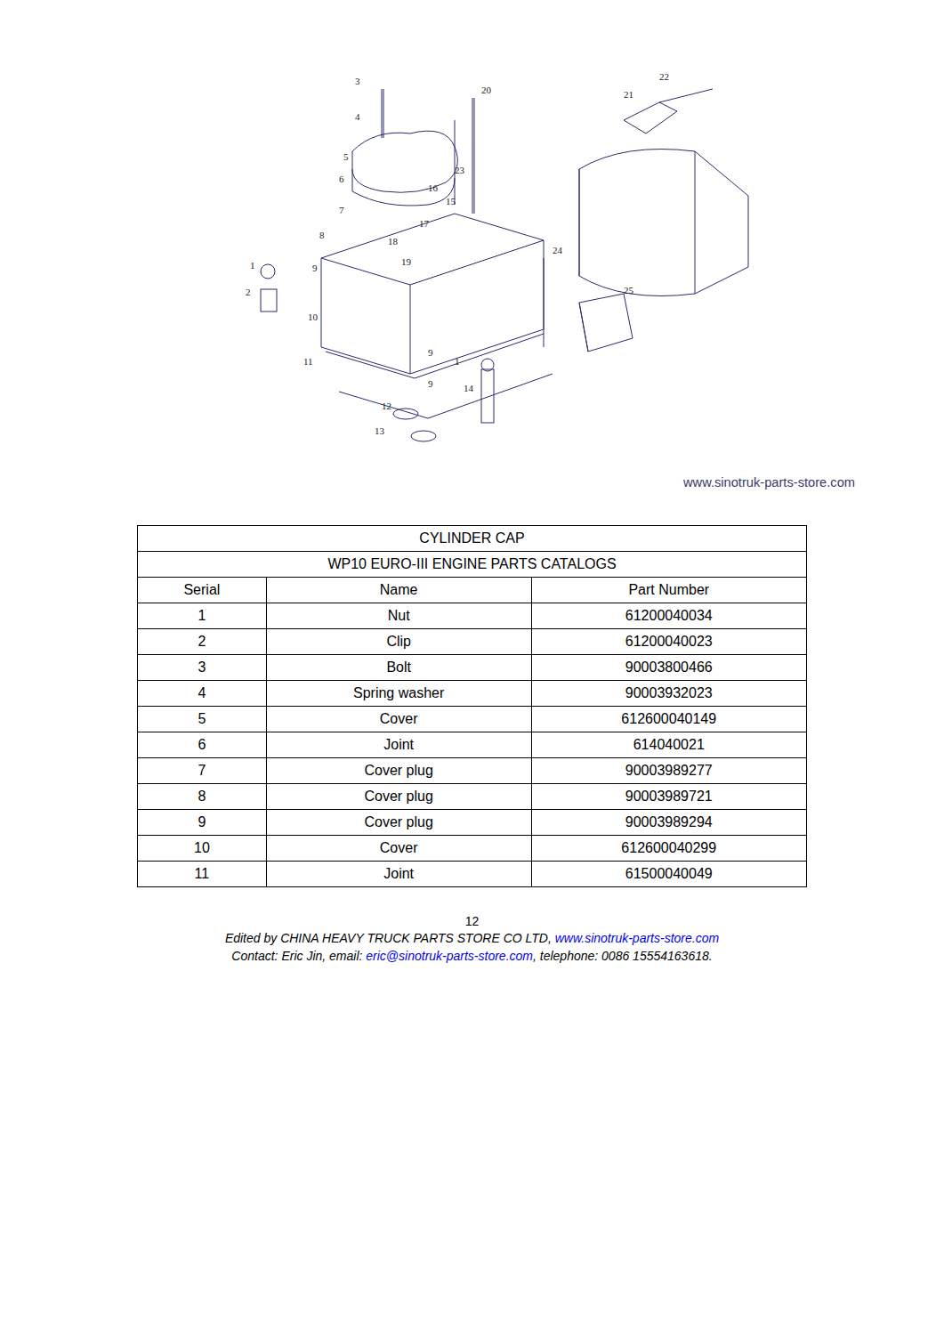1 2 3 4 5 6 7 8 9 10 11 12 13 14 15 16 17 18 19 20 21 22 23 24 25 9 9 1
www.sinotruk-parts-store.com
| CYLINDER CAP |
| WP10 EURO-III ENGINE PARTS CATALOGS |
| Serial | Name | Part Number |
| 1 | Nut | 61200040034 |
| 2 | Clip | 61200040023 |
| 3 | Bolt | 90003800466 |
| 4 | Spring washer | 90003932023 |
| 5 | Cover | 612600040149 |
| 6 | Joint | 614040021 |
| 7 | Cover plug | 90003989277 |
| 8 | Cover plug | 90003989721 |
| 9 | Cover plug | 90003989294 |
| 10 | Cover | 612600040299 |
| 11 | Joint | 61500040049 |
12
Edited by CHINA HEAVY TRUCK PARTS STORE CO LTD, www.sinotruk-parts-store.com
Contact: Eric Jin, email: eric@sinotruk-parts-store.com, telephone: 0086 15554163618.